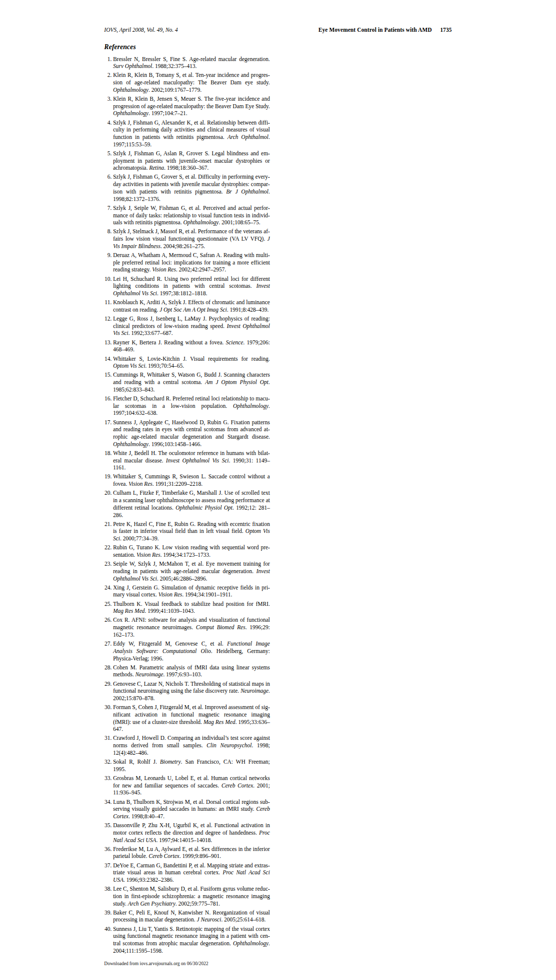IOVS, April 2008, Vol. 49, No. 4
Eye Movement Control in Patients with AMD 1735
References
Bressler N, Bressler S, Fine S. Age-related macular degeneration. Surv Ophthalmol. 1988;32:375–413.
Klein R, Klein B, Tomany S, et al. Ten-year incidence and progression of age-related maculopathy: The Beaver Dam eye study. Ophthalmology. 2002;109:1767–1779.
Klein R, Klein B, Jensen S, Meuer S. The five-year incidence and progression of age-related maculopathy: the Beaver Dam Eye Study. Ophthalmology. 1997;104:7–21.
Szlyk J, Fishman G, Alexander K, et al. Relationship between difficulty in performing daily activities and clinical measures of visual function in patients with retinitis pigmentosa. Arch Ophthalmol. 1997;115:53–59.
Szlyk J, Fishman G, Aslan R, Grover S. Legal blindness and employment in patients with juvenile-onset macular dystrophies or achromatopsia. Retina. 1998;18:360–367.
Szlyk J, Fishman G, Grover S, et al. Difficulty in performing everyday activities in patients with juvenile macular dystrophies: comparison with patients with retinitis pigmentosa. Br J Ophthalmol. 1998;82:1372–1376.
Szlyk J, Seiple W, Fishman G, et al. Perceived and actual performance of daily tasks: relationship to visual function tests in individuals with retinitis pigmentosa. Ophthalmology. 2001;108:65–75.
Szlyk J, Stelmack J, Massof R, et al. Performance of the veterans affairs low vision visual functioning questionnaire (VA LV VFQ). J Vis Impair Blindness. 2004;98:261–275.
Deruaz A, Whatham A, Mermoud C, Safran A. Reading with multiple preferred retinal loci: implications for training a more efficient reading strategy. Vision Res. 2002;42:2947–2957.
Lei H, Schuchard R. Using two preferred retinal loci for different lighting conditions in patients with central scotomas. Invest Ophthalmol Vis Sci. 1997;38:1812–1818.
Knoblauch K, Arditi A, Szlyk J. Effects of chromatic and luminance contrast on reading. J Opt Soc Am A Opt Imag Sci. 1991;8:428–439.
Legge G, Ross J, Isenberg L, LaMay J. Psychophysics of reading: clinical predictors of low-vision reading speed. Invest Ophthalmol Vis Sci. 1992;33:677–687.
Rayner K, Bertera J. Reading without a fovea. Science. 1979;206: 468–469.
Whittaker S, Lovie-Kitchin J. Visual requirements for reading. Optom Vis Sci. 1993;70:54–65.
Cummings R, Whittaker S, Watson G, Budd J. Scanning characters and reading with a central scotoma. Am J Optom Physiol Opt. 1985;62:833–843.
Fletcher D, Schuchard R. Preferred retinal loci relationship to macular scotomas in a low-vision population. Ophthalmology. 1997;104:632–638.
Sunness J, Applegate C, Haselwood D, Rubin G. Fixation patterns and reading rates in eyes with central scotomas from advanced atrophic age-related macular degeneration and Stargardt disease. Ophthalmology. 1996;103:1458–1466.
White J, Bedell H. The oculomotor reference in humans with bilateral macular disease. Invest Ophthalmol Vis Sci. 1990;31: 1149–1161.
Whittaker S, Cummings R, Swieson L. Saccade control without a fovea. Vision Res. 1991;31:2209–2218.
Culham L, Fitzke F, Timberlake G, Marshall J. Use of scrolled text in a scanning laser ophthalmoscope to assess reading performance at different retinal locations. Ophthalmic Physiol Opt. 1992;12: 281–286.
Petre K, Hazel C, Fine E, Rubin G. Reading with eccentric fixation is faster in inferior visual field than in left visual field. Optom Vis Sci. 2000;77:34–39.
Rubin G, Turano K. Low vision reading with sequential word presentation. Vision Res. 1994;34:1723–1733.
Seiple W, Szlyk J, McMahon T, et al. Eye movement training for reading in patients with age-related macular degeneration. Invest Ophthalmol Vis Sci. 2005;46:2886–2896.
Xing J, Gerstein G. Simulation of dynamic receptive fields in primary visual cortex. Vision Res. 1994;34:1901–1911.
Thulborn K. Visual feedback to stabilize head position for fMRI. Mag Res Med. 1999;41:1039–1043.
Cox R. AFNI: software for analysis and visualization of functional magnetic resonance neuroimages. Comput Biomed Res. 1996;29: 162–173.
Eddy W, Fitzgerald M, Genovese C, et al. Functional Image Analysis Software: Computational Olio. Heidelberg, Germany: Physica-Verlag; 1996.
Cohen M. Parametric analysis of fMRI data using linear systems methods. Neuroimage. 1997;6:93–103.
Genovese C, Lazar N, Nichols T. Thresholding of statistical maps in functional neuroimaging using the false discovery rate. Neuroimage. 2002;15:870–878.
Forman S, Cohen J, Fitzgerald M, et al. Improved assessment of significant activation in functional magnetic resonance imaging (fMRI): use of a cluster-size threshold. Mag Res Med. 1995;33:636–647.
Crawford J, Howell D. Comparing an individual’s test score against norms derived from small samples. Clin Neuropsychol. 1998; 12(4):482–486.
Sokal R, Rohlf J. Biometry. San Francisco, CA: WH Freeman; 1995.
Grosbras M, Leonards U, Lobel E, et al. Human cortical networks for new and familiar sequences of saccades. Cereb Cortex. 2001; 11:936–945.
Luna B, Thulborn K, Strojwas M, et al. Dorsal cortical regions subserving visually guided saccades in humans: an fMRI study. Cereb Cortex. 1998;8:40–47.
Dassonville P, Zhu X-H, Ugurbil K, et al. Functional activation in motor cortex reflects the direction and degree of handedness. Proc Natl Acad Sci USA. 1997;94:14015–14018.
Frederikse M, Lu A, Aylward E, et al. Sex differences in the inferior parietal lobule. Cereb Cortex. 1999;9:896–901.
DeYoe E, Carman G, Bandettini P, et al. Mapping striate and extrastriate visual areas in human cerebral cortex. Proc Natl Acad Sci USA. 1996;93:2382–2386.
Lee C, Shenton M, Salisbury D, et al. Fusiform gyrus volume reduction in first-episode schizophrenia: a magnetic resonance imaging study. Arch Gen Psychiatry. 2002;59:775–781.
Baker C, Peli E, Knouf N, Kanwisher N. Reorganization of visual processing in macular degeneration. J Neurosci. 2005;25:614–618.
Sunness J, Liu T, Yantis S. Retinotopic mapping of the visual cortex using functional magnetic resonance imaging in a patient with central scotomas from atrophic macular degeneration. Ophthalmology. 2004;111:1595–1598.
Downloaded from iovs.arvojournals.org on 06/30/2022